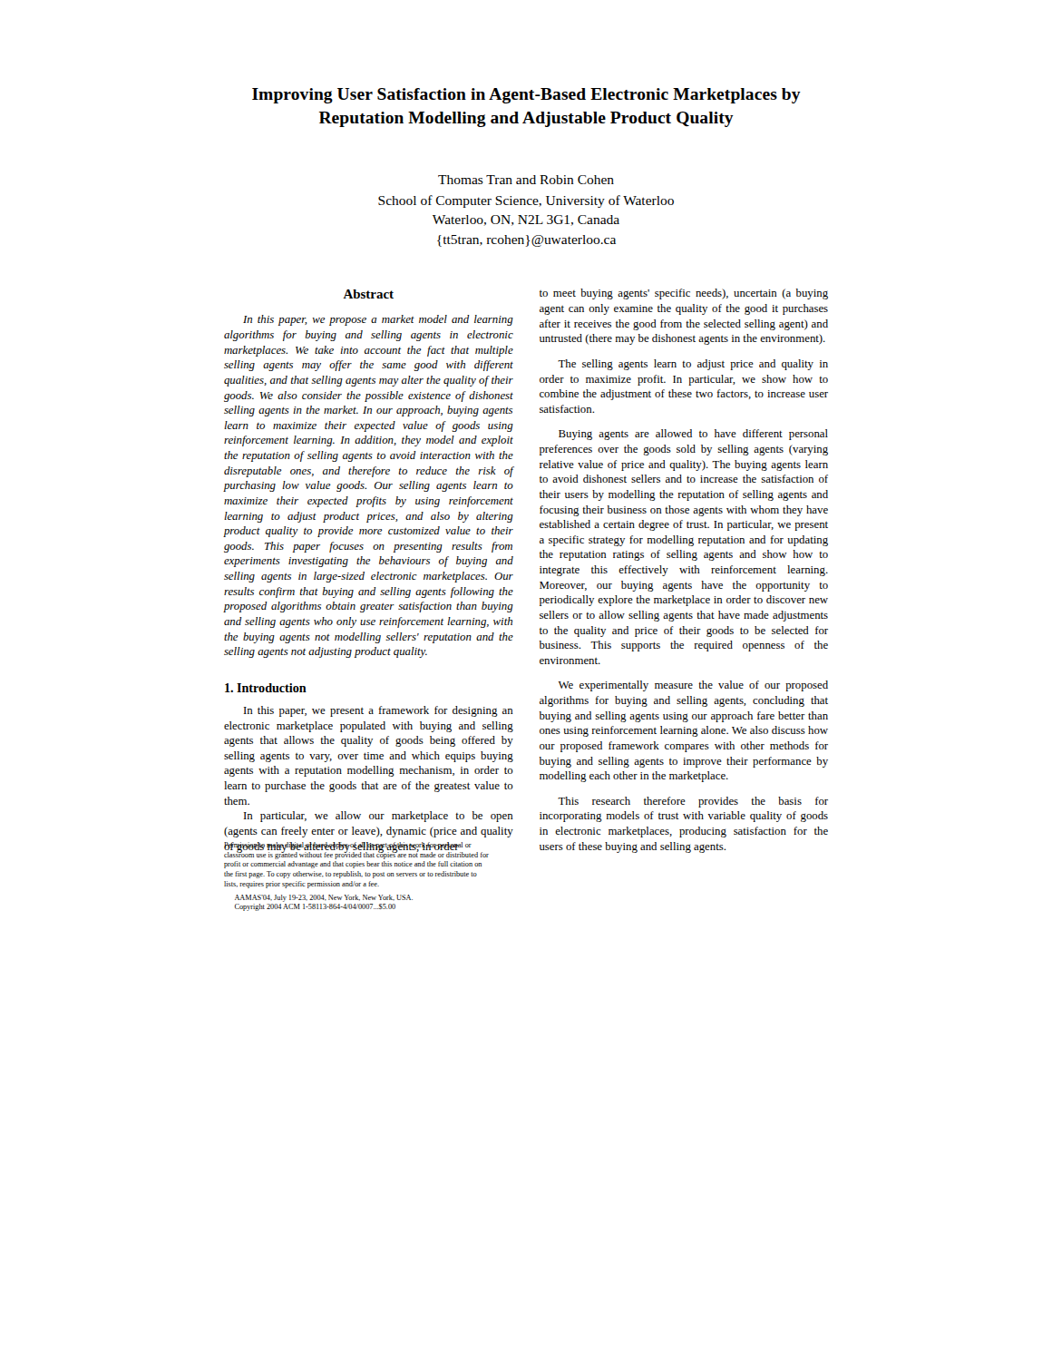Improving User Satisfaction in Agent-Based Electronic Marketplaces by
Reputation Modelling and Adjustable Product Quality
Thomas Tran and Robin Cohen
School of Computer Science, University of Waterloo
Waterloo, ON, N2L 3G1, Canada
{tt5tran, rcohen}@uwaterloo.ca
Abstract
In this paper, we propose a market model and learning algorithms for buying and selling agents in electronic marketplaces. We take into account the fact that multiple selling agents may offer the same good with different qualities, and that selling agents may alter the quality of their goods. We also consider the possible existence of dishonest selling agents in the market. In our approach, buying agents learn to maximize their expected value of goods using reinforcement learning. In addition, they model and exploit the reputation of selling agents to avoid interaction with the disreputable ones, and therefore to reduce the risk of purchasing low value goods. Our selling agents learn to maximize their expected profits by using reinforcement learning to adjust product prices, and also by altering product quality to provide more customized value to their goods. This paper focuses on presenting results from experiments investigating the behaviours of buying and selling agents in large-sized electronic marketplaces. Our results confirm that buying and selling agents following the proposed algorithms obtain greater satisfaction than buying and selling agents who only use reinforcement learning, with the buying agents not modelling sellers' reputation and the selling agents not adjusting product quality.
1. Introduction
In this paper, we present a framework for designing an electronic marketplace populated with buying and selling agents that allows the quality of goods being offered by selling agents to vary, over time and which equips buying agents with a reputation modelling mechanism, in order to learn to purchase the goods that are of the greatest value to them.
In particular, we allow our marketplace to be open (agents can freely enter or leave), dynamic (price and quality of goods may be altered by selling agents, in order
to meet buying agents' specific needs), uncertain (a buying agent can only examine the quality of the good it purchases after it receives the good from the selected selling agent) and untrusted (there may be dishonest agents in the environment).
The selling agents learn to adjust price and quality in order to maximize profit. In particular, we show how to combine the adjustment of these two factors, to increase user satisfaction.
Buying agents are allowed to have different personal preferences over the goods sold by selling agents (varying relative value of price and quality). The buying agents learn to avoid dishonest sellers and to increase the satisfaction of their users by modelling the reputation of selling agents and focusing their business on those agents with whom they have established a certain degree of trust. In particular, we present a specific strategy for modelling reputation and for updating the reputation ratings of selling agents and show how to integrate this effectively with reinforcement learning. Moreover, our buying agents have the opportunity to periodically explore the marketplace in order to discover new sellers or to allow selling agents that have made adjustments to the quality and price of their goods to be selected for business. This supports the required openness of the environment.
We experimentally measure the value of our proposed algorithms for buying and selling agents, concluding that buying and selling agents using our approach fare better than ones using reinforcement learning alone. We also discuss how our proposed framework compares with other methods for buying and selling agents to improve their performance by modelling each other in the marketplace.
This research therefore provides the basis for incorporating models of trust with variable quality of goods in electronic marketplaces, producing satisfaction for the users of these buying and selling agents.
Permission to make digital or hard copies of all or part of this work for personal or classroom use is granted without fee provided that copies are not made or distributed for profit or commercial advantage and that copies bear this notice and the full citation on the first page. To copy otherwise, to republish, to post on servers or to redistribute to lists, requires prior specific permission and/or a fee.
AAMAS'04, July 19-23, 2004, New York, New York, USA.
Copyright 2004 ACM 1-58113-864-4/04/0007...$5.00